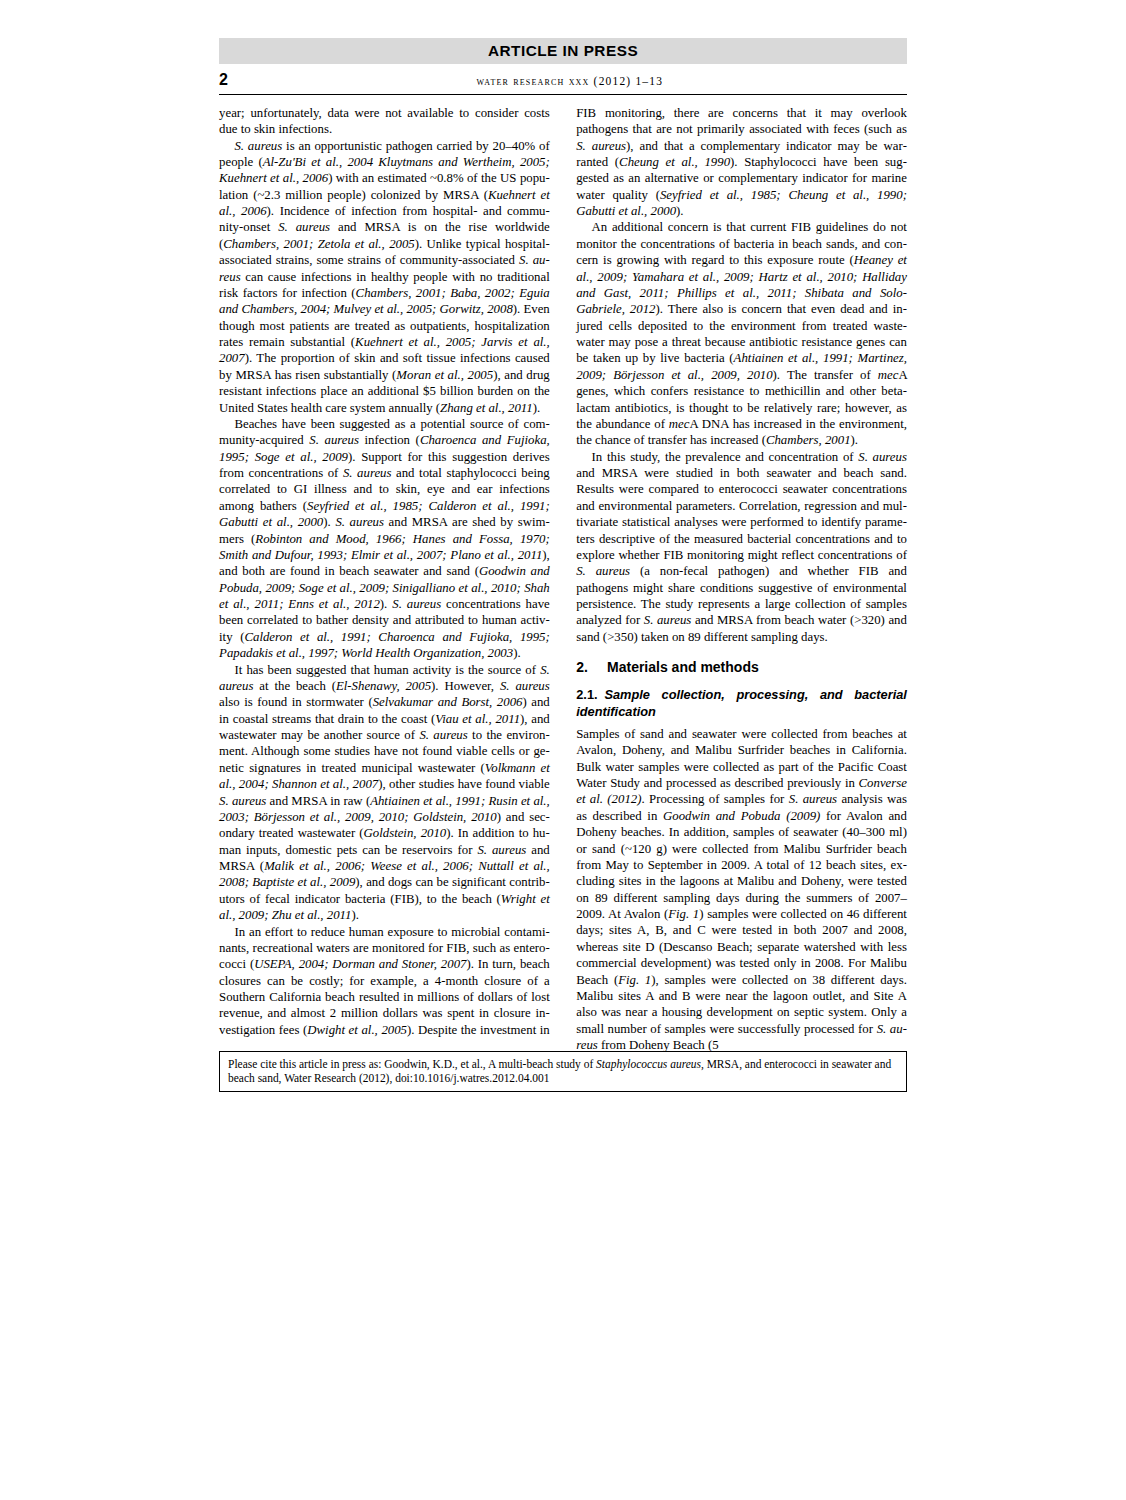ARTICLE IN PRESS
2
water research xxx (2012) 1–13
year; unfortunately, data were not available to consider costs due to skin infections.
S. aureus is an opportunistic pathogen carried by 20–40% of people (Al-Zu'Bi et al., 2004 Kluytmans and Wertheim, 2005; Kuehnert et al., 2006) with an estimated ~0.8% of the US population (~2.3 million people) colonized by MRSA (Kuehnert et al., 2006). Incidence of infection from hospital- and community-onset S. aureus and MRSA is on the rise worldwide (Chambers, 2001; Zetola et al., 2005). Unlike typical hospital-associated strains, some strains of community-associated S. aureus can cause infections in healthy people with no traditional risk factors for infection (Chambers, 2001; Baba, 2002; Eguia and Chambers, 2004; Mulvey et al., 2005; Gorwitz, 2008). Even though most patients are treated as outpatients, hospitalization rates remain substantial (Kuehnert et al., 2005; Jarvis et al., 2007). The proportion of skin and soft tissue infections caused by MRSA has risen substantially (Moran et al., 2005), and drug resistant infections place an additional $5 billion burden on the United States health care system annually (Zhang et al., 2011).
Beaches have been suggested as a potential source of community-acquired S. aureus infection (Charoenca and Fujioka, 1995; Soge et al., 2009). Support for this suggestion derives from concentrations of S. aureus and total staphylococci being correlated to GI illness and to skin, eye and ear infections among bathers (Seyfried et al., 1985; Calderon et al., 1991; Gabutti et al., 2000). S. aureus and MRSA are shed by swimmers (Robinton and Mood, 1966; Hanes and Fossa, 1970; Smith and Dufour, 1993; Elmir et al., 2007; Plano et al., 2011), and both are found in beach seawater and sand (Goodwin and Pobuda, 2009; Soge et al., 2009; Sinigalliano et al., 2010; Shah et al., 2011; Enns et al., 2012). S. aureus concentrations have been correlated to bather density and attributed to human activity (Calderon et al., 1991; Charoenca and Fujioka, 1995; Papadakis et al., 1997; World Health Organization, 2003).
It has been suggested that human activity is the source of S. aureus at the beach (El-Shenawy, 2005). However, S. aureus also is found in stormwater (Selvakumar and Borst, 2006) and in coastal streams that drain to the coast (Viau et al., 2011), and wastewater may be another source of S. aureus to the environment. Although some studies have not found viable cells or genetic signatures in treated municipal wastewater (Volkmann et al., 2004; Shannon et al., 2007), other studies have found viable S. aureus and MRSA in raw (Ahtiainen et al., 1991; Rusin et al., 2003; Börjesson et al., 2009, 2010; Goldstein, 2010) and secondary treated wastewater (Goldstein, 2010). In addition to human inputs, domestic pets can be reservoirs for S. aureus and MRSA (Malik et al., 2006; Weese et al., 2006; Nuttall et al., 2008; Baptiste et al., 2009), and dogs can be significant contributors of fecal indicator bacteria (FIB), to the beach (Wright et al., 2009; Zhu et al., 2011).
In an effort to reduce human exposure to microbial contaminants, recreational waters are monitored for FIB, such as enterococci (USEPA, 2004; Dorman and Stoner, 2007). In turn, beach closures can be costly; for example, a 4-month closure of a Southern California beach resulted in millions of dollars of lost revenue, and almost 2 million dollars was spent in closure investigation fees (Dwight et al., 2005). Despite the investment in FIB monitoring, there are concerns that it may overlook pathogens that are not primarily associated with feces (such as S. aureus), and that a complementary indicator may be warranted (Cheung et al., 1990). Staphylococci have been suggested as an alternative or complementary indicator for marine water quality (Seyfried et al., 1985; Cheung et al., 1990; Gabutti et al., 2000).
An additional concern is that current FIB guidelines do not monitor the concentrations of bacteria in beach sands, and concern is growing with regard to this exposure route (Heaney et al., 2009; Yamahara et al., 2009; Hartz et al., 2010; Halliday and Gast, 2011; Phillips et al., 2011; Shibata and Solo-Gabriele, 2012). There also is concern that even dead and injured cells deposited to the environment from treated wastewater may pose a threat because antibiotic resistance genes can be taken up by live bacteria (Ahtiainen et al., 1991; Martinez, 2009; Börjesson et al., 2009, 2010). The transfer of mec A genes, which confers resistance to methicillin and other beta-lactam antibiotics, is thought to be relatively rare; however, as the abundance of mec A DNA has increased in the environment, the chance of transfer has increased (Chambers, 2001).
In this study, the prevalence and concentration of S. aureus and MRSA were studied in both seawater and beach sand. Results were compared to enterococci seawater concentrations and environmental parameters. Correlation, regression and multivariate statistical analyses were performed to identify parameters descriptive of the measured bacterial concentrations and to explore whether FIB monitoring might reflect concentrations of S. aureus (a non-fecal pathogen) and whether FIB and pathogens might share conditions suggestive of environmental persistence. The study represents a large collection of samples analyzed for S. aureus and MRSA from beach water (>320) and sand (>350) taken on 89 different sampling days.
2. Materials and methods
2.1. Sample collection, processing, and bacterial identification
Samples of sand and seawater were collected from beaches at Avalon, Doheny, and Malibu Surfrider beaches in California. Bulk water samples were collected as part of the Pacific Coast Water Study and processed as described previously in Converse et al. (2012). Processing of samples for S. aureus analysis was as described in Goodwin and Pobuda (2009) for Avalon and Doheny beaches. In addition, samples of seawater (40–300 ml) or sand (~120 g) were collected from Malibu Surfrider beach from May to September in 2009. A total of 12 beach sites, excluding sites in the lagoons at Malibu and Doheny, were tested on 89 different sampling days during the summers of 2007–2009. At Avalon (Fig. 1) samples were collected on 46 different days; sites A, B, and C were tested in both 2007 and 2008, whereas site D (Descanso Beach; separate watershed with less commercial development) was tested only in 2008. For Malibu Beach (Fig. 1), samples were collected on 38 different days. Malibu sites A and B were near the lagoon outlet, and Site A also was near a housing development on septic system. Only a small number of samples were successfully processed for S. aureus from Doheny Beach (5
Please cite this article in press as: Goodwin, K.D., et al., A multi-beach study of Staphylococcus aureus, MRSA, and enterococci in seawater and beach sand, Water Research (2012), doi:10.1016/j.watres.2012.04.001